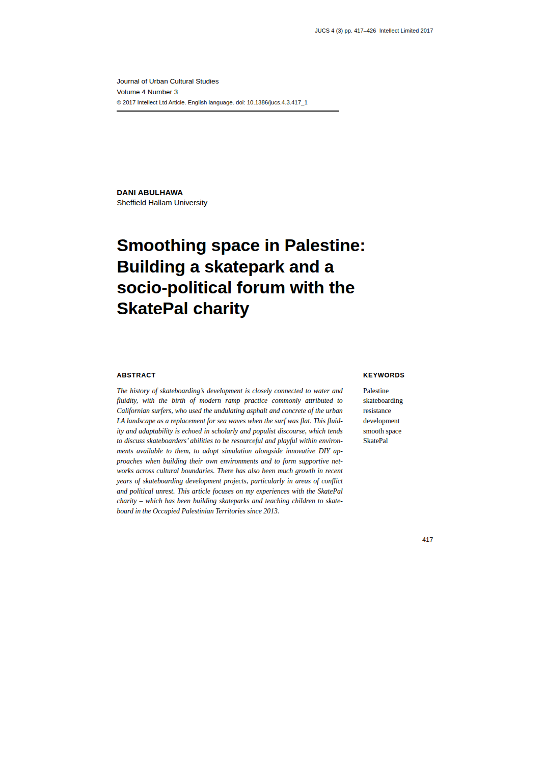JUCS 4 (3) pp. 417–426 Intellect Limited 2017
Journal of Urban Cultural Studies
Volume 4 Number 3
© 2017 Intellect Ltd Article. English language. doi: 10.1386/jucs.4.3.417_1
DANI ABULHAWA
Sheffield Hallam University
Smoothing space in Palestine: Building a skatepark and a socio-political forum with the SkatePal charity
ABSTRACT
The history of skateboarding’s development is closely connected to water and fluidity, with the birth of modern ramp practice commonly attributed to Californian surfers, who used the undulating asphalt and concrete of the urban LA landscape as a replacement for sea waves when the surf was flat. This fluidity and adaptability is echoed in scholarly and populist discourse, which tends to discuss skateboarders’ abilities to be resourceful and playful within environments available to them, to adopt simulation alongside innovative DIY approaches when building their own environments and to form supportive networks across cultural boundaries. There has also been much growth in recent years of skateboarding development projects, particularly in areas of conflict and political unrest. This article focuses on my experiences with the SkatePal charity – which has been building skateparks and teaching children to skateboard in the Occupied Palestinian Territories since 2013.
KEYWORDS
Palestine
skateboarding
resistance
development
smooth space
SkatePal
417